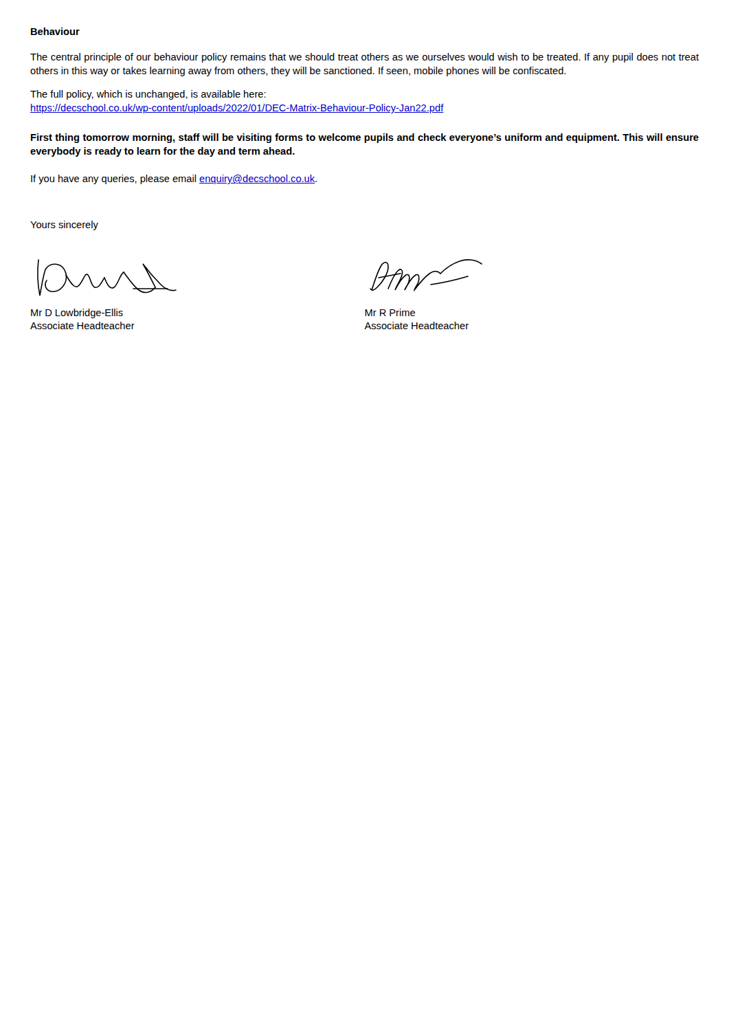Behaviour
The central principle of our behaviour policy remains that we should treat others as we ourselves would wish to be treated. If any pupil does not treat others in this way or takes learning away from others, they will be sanctioned. If seen, mobile phones will be confiscated.
The full policy, which is unchanged, is available here:
https://decschool.co.uk/wp-content/uploads/2022/01/DEC-Matrix-Behaviour-Policy-Jan22.pdf
First thing tomorrow morning, staff will be visiting forms to welcome pupils and check everyone’s uniform and equipment. This will ensure everybody is ready to learn for the day and term ahead.
If you have any queries, please email enquiry@decschool.co.uk.
Yours sincerely
| Mr D Lowbridge-Ellis Associate Headteacher | Mr R Prime Associate Headteacher |